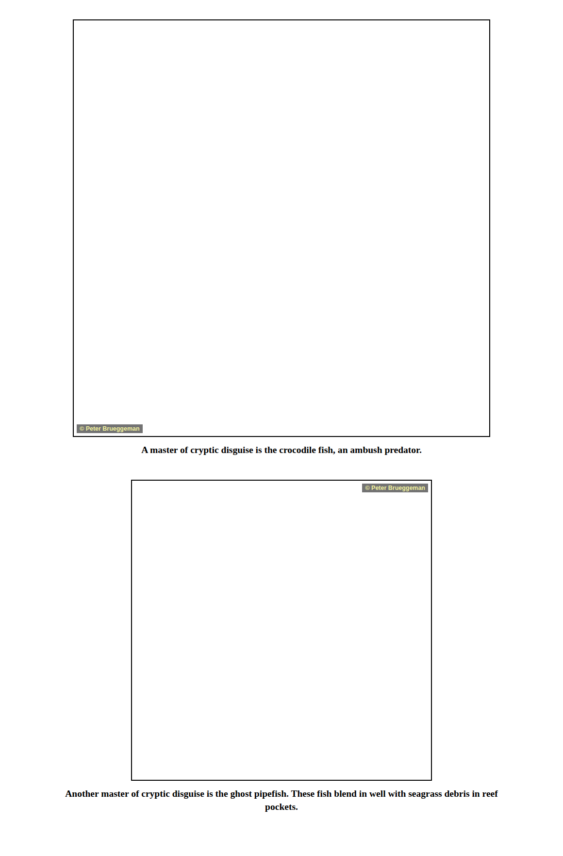© Peter Brueggeman
A master of cryptic disguise is the crocodile fish, an ambush predator.
© Peter Brueggeman
Another master of cryptic disguise is the ghost pipefish. These fish blend in well with seagrass debris in reef pockets.